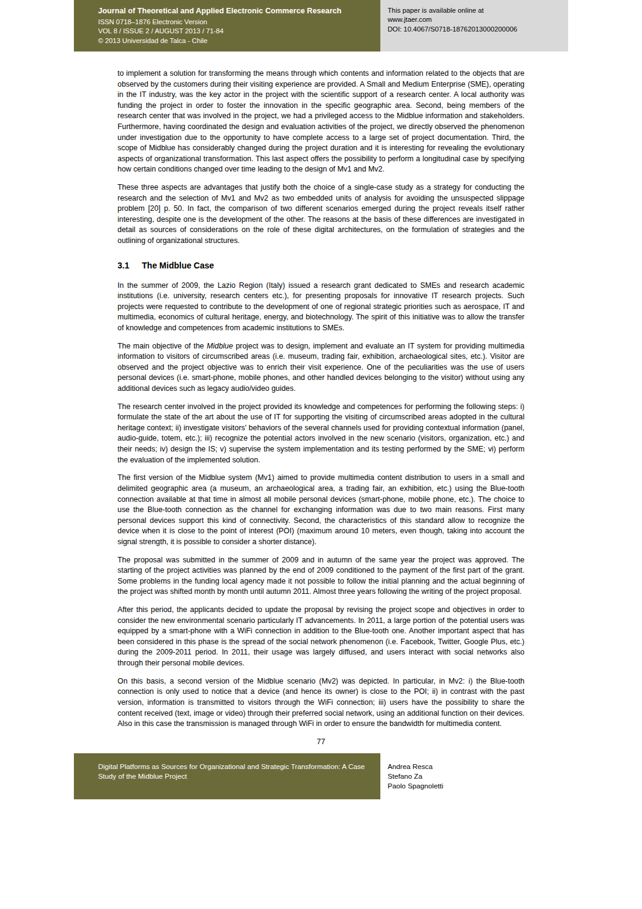Journal of Theoretical and Applied Electronic Commerce Research
ISSN 0718–1876 Electronic Version
VOL 8 / ISSUE 2 / AUGUST 2013 / 71-84
© 2013 Universidad de Talca - Chile
This paper is available online at
www.jtaer.com
DOI: 10.4067/S0718-18762013000200006
to implement a solution for transforming the means through which contents and information related to the objects that are observed by the customers during their visiting experience are provided. A Small and Medium Enterprise (SME), operating in the IT industry, was the key actor in the project with the scientific support of a research center. A local authority was funding the project in order to foster the innovation in the specific geographic area. Second, being members of the research center that was involved in the project, we had a privileged access to the Midblue information and stakeholders. Furthermore, having coordinated the design and evaluation activities of the project, we directly observed the phenomenon under investigation due to the opportunity to have complete access to a large set of project documentation. Third, the scope of Midblue has considerably changed during the project duration and it is interesting for revealing the evolutionary aspects of organizational transformation. This last aspect offers the possibility to perform a longitudinal case by specifying how certain conditions changed over time leading to the design of Mv1 and Mv2.
These three aspects are advantages that justify both the choice of a single-case study as a strategy for conducting the research and the selection of Mv1 and Mv2 as two embedded units of analysis for avoiding the unsuspected slippage problem [20] p. 50. In fact, the comparison of two different scenarios emerged during the project reveals itself rather interesting, despite one is the development of the other. The reasons at the basis of these differences are investigated in detail as sources of considerations on the role of these digital architectures, on the formulation of strategies and the outlining of organizational structures.
3.1 The Midblue Case
In the summer of 2009, the Lazio Region (Italy) issued a research grant dedicated to SMEs and research academic institutions (i.e. university, research centers etc.), for presenting proposals for innovative IT research projects. Such projects were requested to contribute to the development of one of regional strategic priorities such as aerospace, IT and multimedia, economics of cultural heritage, energy, and biotechnology. The spirit of this initiative was to allow the transfer of knowledge and competences from academic institutions to SMEs.
The main objective of the Midblue project was to design, implement and evaluate an IT system for providing multimedia information to visitors of circumscribed areas (i.e. museum, trading fair, exhibition, archaeological sites, etc.). Visitor are observed and the project objective was to enrich their visit experience. One of the peculiarities was the use of users personal devices (i.e. smart-phone, mobile phones, and other handled devices belonging to the visitor) without using any additional devices such as legacy audio/video guides.
The research center involved in the project provided its knowledge and competences for performing the following steps: i) formulate the state of the art about the use of IT for supporting the visiting of circumscribed areas adopted in the cultural heritage context; ii) investigate visitors' behaviors of the several channels used for providing contextual information (panel, audio-guide, totem, etc.); iii) recognize the potential actors involved in the new scenario (visitors, organization, etc.) and their needs; iv) design the IS; v) supervise the system implementation and its testing performed by the SME; vi) perform the evaluation of the implemented solution.
The first version of the Midblue system (Mv1) aimed to provide multimedia content distribution to users in a small and delimited geographic area (a museum, an archaeological area, a trading fair, an exhibition, etc.) using the Blue-tooth connection available at that time in almost all mobile personal devices (smart-phone, mobile phone, etc.). The choice to use the Blue-tooth connection as the channel for exchanging information was due to two main reasons. First many personal devices support this kind of connectivity. Second, the characteristics of this standard allow to recognize the device when it is close to the point of interest (POI) (maximum around 10 meters, even though, taking into account the signal strength, it is possible to consider a shorter distance).
The proposal was submitted in the summer of 2009 and in autumn of the same year the project was approved. The starting of the project activities was planned by the end of 2009 conditioned to the payment of the first part of the grant. Some problems in the funding local agency made it not possible to follow the initial planning and the actual beginning of the project was shifted month by month until autumn 2011. Almost three years following the writing of the project proposal.
After this period, the applicants decided to update the proposal by revising the project scope and objectives in order to consider the new environmental scenario particularly IT advancements. In 2011, a large portion of the potential users was equipped by a smart-phone with a WiFi connection in addition to the Blue-tooth one. Another important aspect that has been considered in this phase is the spread of the social network phenomenon (i.e. Facebook, Twitter, Google Plus, etc.) during the 2009-2011 period. In 2011, their usage was largely diffused, and users interact with social networks also through their personal mobile devices.
On this basis, a second version of the Midblue scenario (Mv2) was depicted. In particular, in Mv2: i) the Blue-tooth connection is only used to notice that a device (and hence its owner) is close to the POI; ii) in contrast with the past version, information is transmitted to visitors through the WiFi connection; iii) users have the possibility to share the content received (text, image or video) through their preferred social network, using an additional function on their devices. Also in this case the transmission is managed through WiFi in order to ensure the bandwidth for multimedia content.
77
Digital Platforms as Sources for Organizational and Strategic Transformation: A Case Study of the Midblue Project
Andrea Resca
Stefano Za
Paolo Spagnoletti